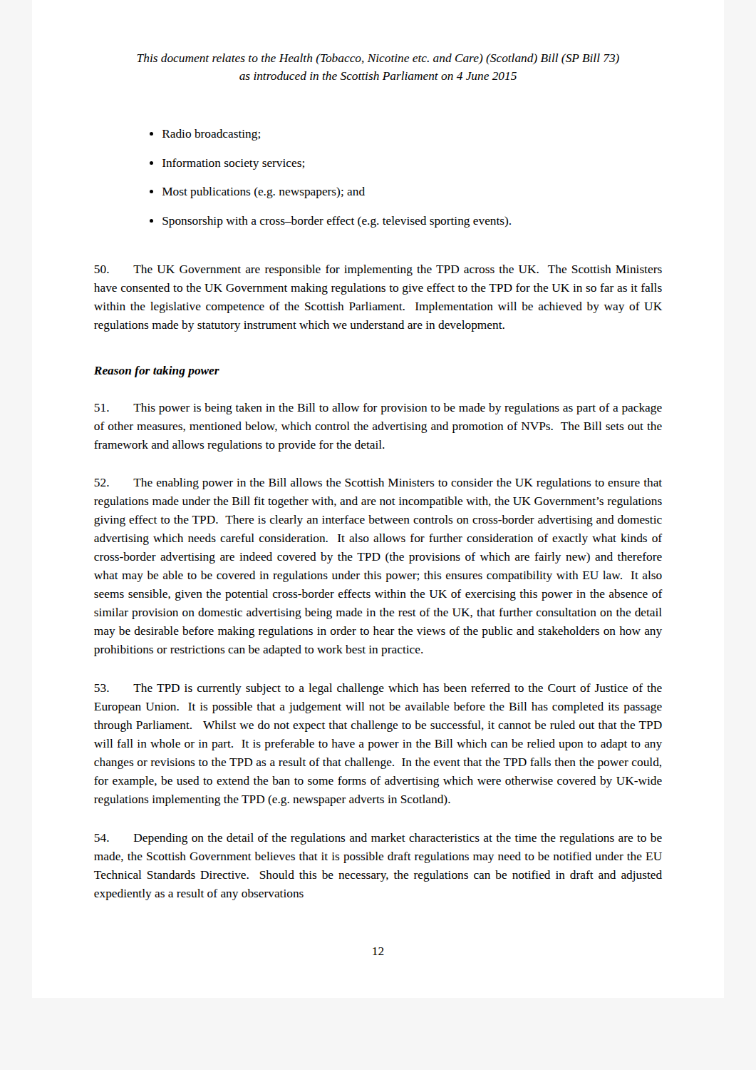This document relates to the Health (Tobacco, Nicotine etc. and Care) (Scotland) Bill (SP Bill 73)
as introduced in the Scottish Parliament on 4 June 2015
Radio broadcasting;
Information society services;
Most publications (e.g. newspapers); and
Sponsorship with a cross–border effect (e.g. televised sporting events).
50. The UK Government are responsible for implementing the TPD across the UK. The Scottish Ministers have consented to the UK Government making regulations to give effect to the TPD for the UK in so far as it falls within the legislative competence of the Scottish Parliament. Implementation will be achieved by way of UK regulations made by statutory instrument which we understand are in development.
Reason for taking power
51. This power is being taken in the Bill to allow for provision to be made by regulations as part of a package of other measures, mentioned below, which control the advertising and promotion of NVPs. The Bill sets out the framework and allows regulations to provide for the detail.
52. The enabling power in the Bill allows the Scottish Ministers to consider the UK regulations to ensure that regulations made under the Bill fit together with, and are not incompatible with, the UK Government’s regulations giving effect to the TPD. There is clearly an interface between controls on cross-border advertising and domestic advertising which needs careful consideration. It also allows for further consideration of exactly what kinds of cross-border advertising are indeed covered by the TPD (the provisions of which are fairly new) and therefore what may be able to be covered in regulations under this power; this ensures compatibility with EU law. It also seems sensible, given the potential cross-border effects within the UK of exercising this power in the absence of similar provision on domestic advertising being made in the rest of the UK, that further consultation on the detail may be desirable before making regulations in order to hear the views of the public and stakeholders on how any prohibitions or restrictions can be adapted to work best in practice.
53. The TPD is currently subject to a legal challenge which has been referred to the Court of Justice of the European Union. It is possible that a judgement will not be available before the Bill has completed its passage through Parliament. Whilst we do not expect that challenge to be successful, it cannot be ruled out that the TPD will fall in whole or in part. It is preferable to have a power in the Bill which can be relied upon to adapt to any changes or revisions to the TPD as a result of that challenge. In the event that the TPD falls then the power could, for example, be used to extend the ban to some forms of advertising which were otherwise covered by UK-wide regulations implementing the TPD (e.g. newspaper adverts in Scotland).
54. Depending on the detail of the regulations and market characteristics at the time the regulations are to be made, the Scottish Government believes that it is possible draft regulations may need to be notified under the EU Technical Standards Directive. Should this be necessary, the regulations can be notified in draft and adjusted expediently as a result of any observations
12